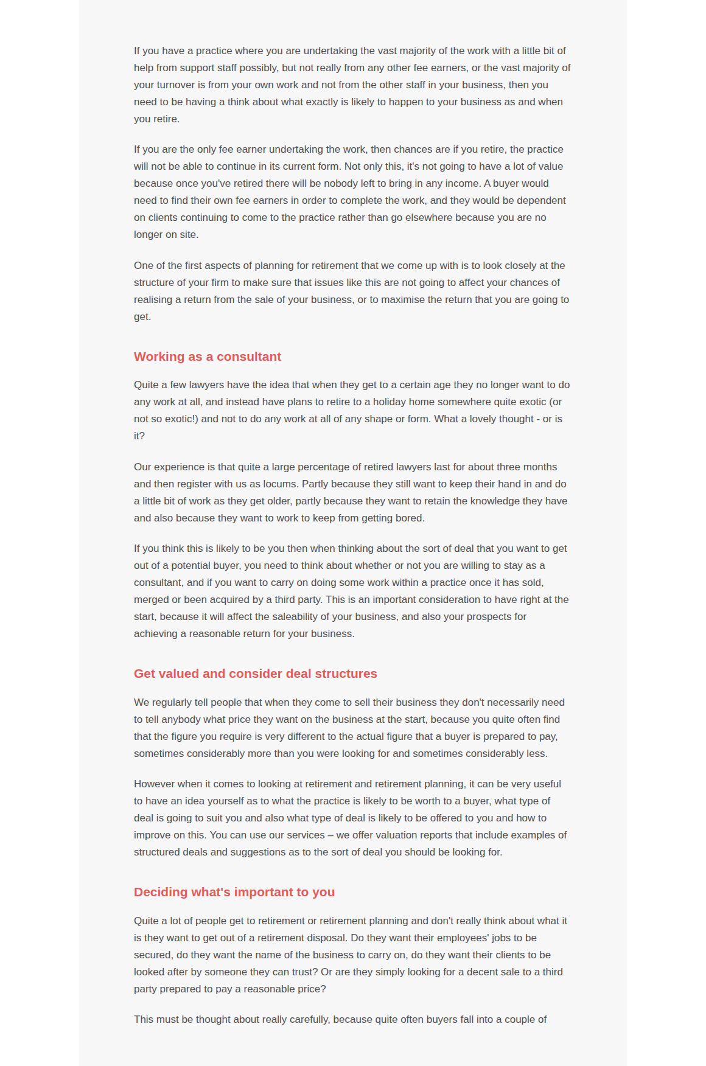If you have a practice where you are undertaking the vast majority of the work with a little bit of help from support staff possibly, but not really from any other fee earners, or the vast majority of your turnover is from your own work and not from the other staff in your business, then you need to be having a think about what exactly is likely to happen to your business as and when you retire.
If you are the only fee earner undertaking the work, then chances are if you retire, the practice will not be able to continue in its current form. Not only this, it's not going to have a lot of value because once you've retired there will be nobody left to bring in any income. A buyer would need to find their own fee earners in order to complete the work, and they would be dependent on clients continuing to come to the practice rather than go elsewhere because you are no longer on site.
One of the first aspects of planning for retirement that we come up with is to look closely at the structure of your firm to make sure that issues like this are not going to affect your chances of realising a return from the sale of your business, or to maximise the return that you are going to get.
Working as a consultant
Quite a few lawyers have the idea that when they get to a certain age they no longer want to do any work at all, and instead have plans to retire to a holiday home somewhere quite exotic (or not so exotic!) and not to do any work at all of any shape or form. What a lovely thought - or is it?
Our experience is that quite a large percentage of retired lawyers last for about three months and then register with us as locums. Partly because they still want to keep their hand in and do a little bit of work as they get older, partly because they want to retain the knowledge they have and also because they want to work to keep from getting bored.
If you think this is likely to be you then when thinking about the sort of deal that you want to get out of a potential buyer, you need to think about whether or not you are willing to stay as a consultant, and if you want to carry on doing some work within a practice once it has sold, merged or been acquired by a third party. This is an important consideration to have right at the start, because it will affect the saleability of your business, and also your prospects for achieving a reasonable return for your business.
Get valued and consider deal structures
We regularly tell people that when they come to sell their business they don't necessarily need to tell anybody what price they want on the business at the start, because you quite often find that the figure you require is very different to the actual figure that a buyer is prepared to pay, sometimes considerably more than you were looking for and sometimes considerably less.
However when it comes to looking at retirement and retirement planning, it can be very useful to have an idea yourself as to what the practice is likely to be worth to a buyer, what type of deal is going to suit you and also what type of deal is likely to be offered to you and how to improve on this. You can use our services – we offer valuation reports that include examples of structured deals and suggestions as to the sort of deal you should be looking for.
Deciding what's important to you
Quite a lot of people get to retirement or retirement planning and don't really think about what it is they want to get out of a retirement disposal. Do they want their employees' jobs to be secured, do they want the name of the business to carry on, do they want their clients to be looked after by someone they can trust? Or are they simply looking for a decent sale to a third party prepared to pay a reasonable price?
This must be thought about really carefully, because quite often buyers fall into a couple of